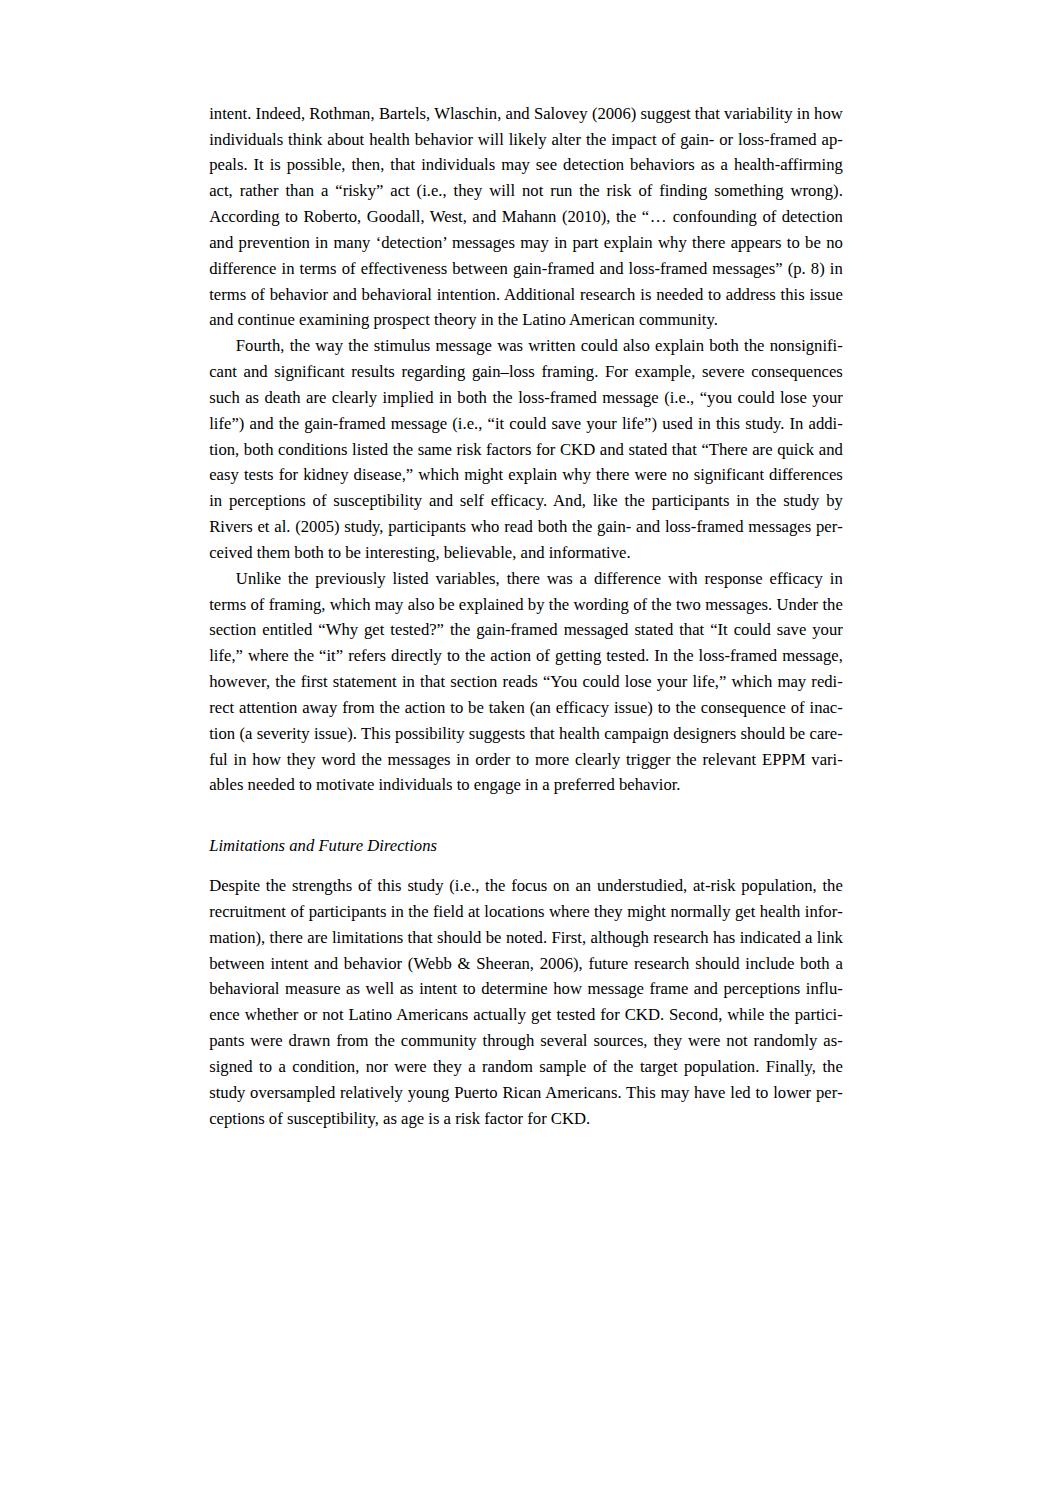intent. Indeed, Rothman, Bartels, Wlaschin, and Salovey (2006) suggest that variability in how individuals think about health behavior will likely alter the impact of gain- or loss-framed appeals. It is possible, then, that individuals may see detection behaviors as a health-affirming act, rather than a “risky” act (i.e., they will not run the risk of finding something wrong). According to Roberto, Goodall, West, and Mahann (2010), the “ . . .  confounding of detection and prevention in many ‘detection’ messages may in part explain why there appears to be no difference in terms of effectiveness between gain-framed and loss-framed messages” (p. 8) in terms of behavior and behavioral intention. Additional research is needed to address this issue and continue examining prospect theory in the Latino American community.
Fourth, the way the stimulus message was written could also explain both the nonsignificant and significant results regarding gain–loss framing. For example, severe consequences such as death are clearly implied in both the loss-framed message (i.e., “you could lose your life”) and the gain-framed message (i.e., “it could save your life”) used in this study. In addition, both conditions listed the same risk factors for CKD and stated that “There are quick and easy tests for kidney disease,” which might explain why there were no significant differences in perceptions of susceptibility and self efficacy. And, like the participants in the study by Rivers et al. (2005) study, participants who read both the gain- and loss-framed messages perceived them both to be interesting, believable, and informative.
Unlike the previously listed variables, there was a difference with response efficacy in terms of framing, which may also be explained by the wording of the two messages. Under the section entitled “Why get tested?” the gain-framed messaged stated that “It could save your life,” where the “it” refers directly to the action of getting tested. In the loss-framed message, however, the first statement in that section reads “You could lose your life,” which may redirect attention away from the action to be taken (an efficacy issue) to the consequence of inaction (a severity issue). This possibility suggests that health campaign designers should be careful in how they word the messages in order to more clearly trigger the relevant EPPM variables needed to motivate individuals to engage in a preferred behavior.
Limitations and Future Directions
Despite the strengths of this study (i.e., the focus on an understudied, at-risk population, the recruitment of participants in the field at locations where they might normally get health information), there are limitations that should be noted. First, although research has indicated a link between intent and behavior (Webb & Sheeran, 2006), future research should include both a behavioral measure as well as intent to determine how message frame and perceptions influence whether or not Latino Americans actually get tested for CKD. Second, while the participants were drawn from the community through several sources, they were not randomly assigned to a condition, nor were they a random sample of the target population. Finally, the study oversampled relatively young Puerto Rican Americans. This may have led to lower perceptions of susceptibility, as age is a risk factor for CKD.